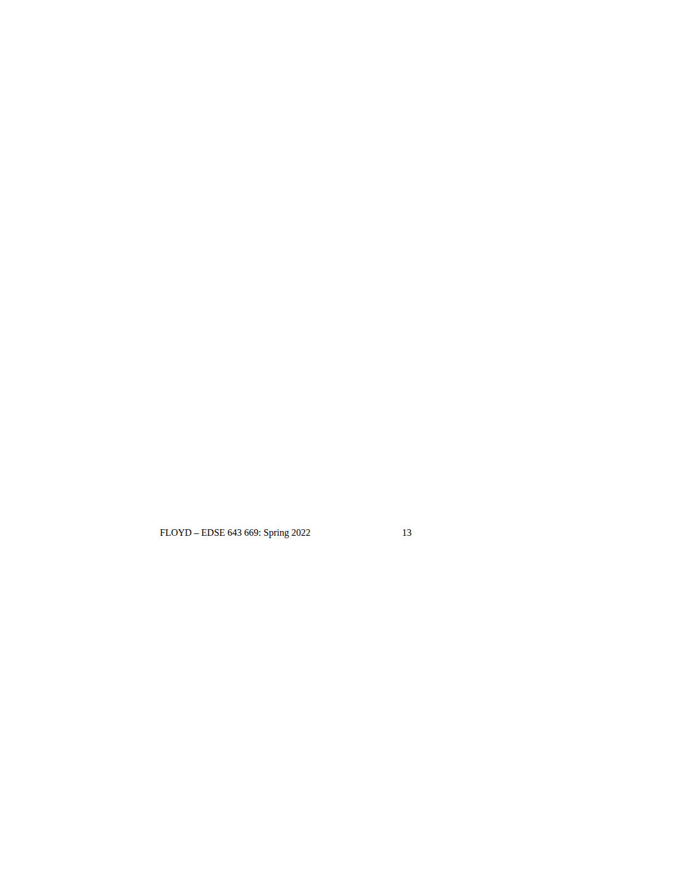FLOYD – EDSE 643 669: Spring 2022 13